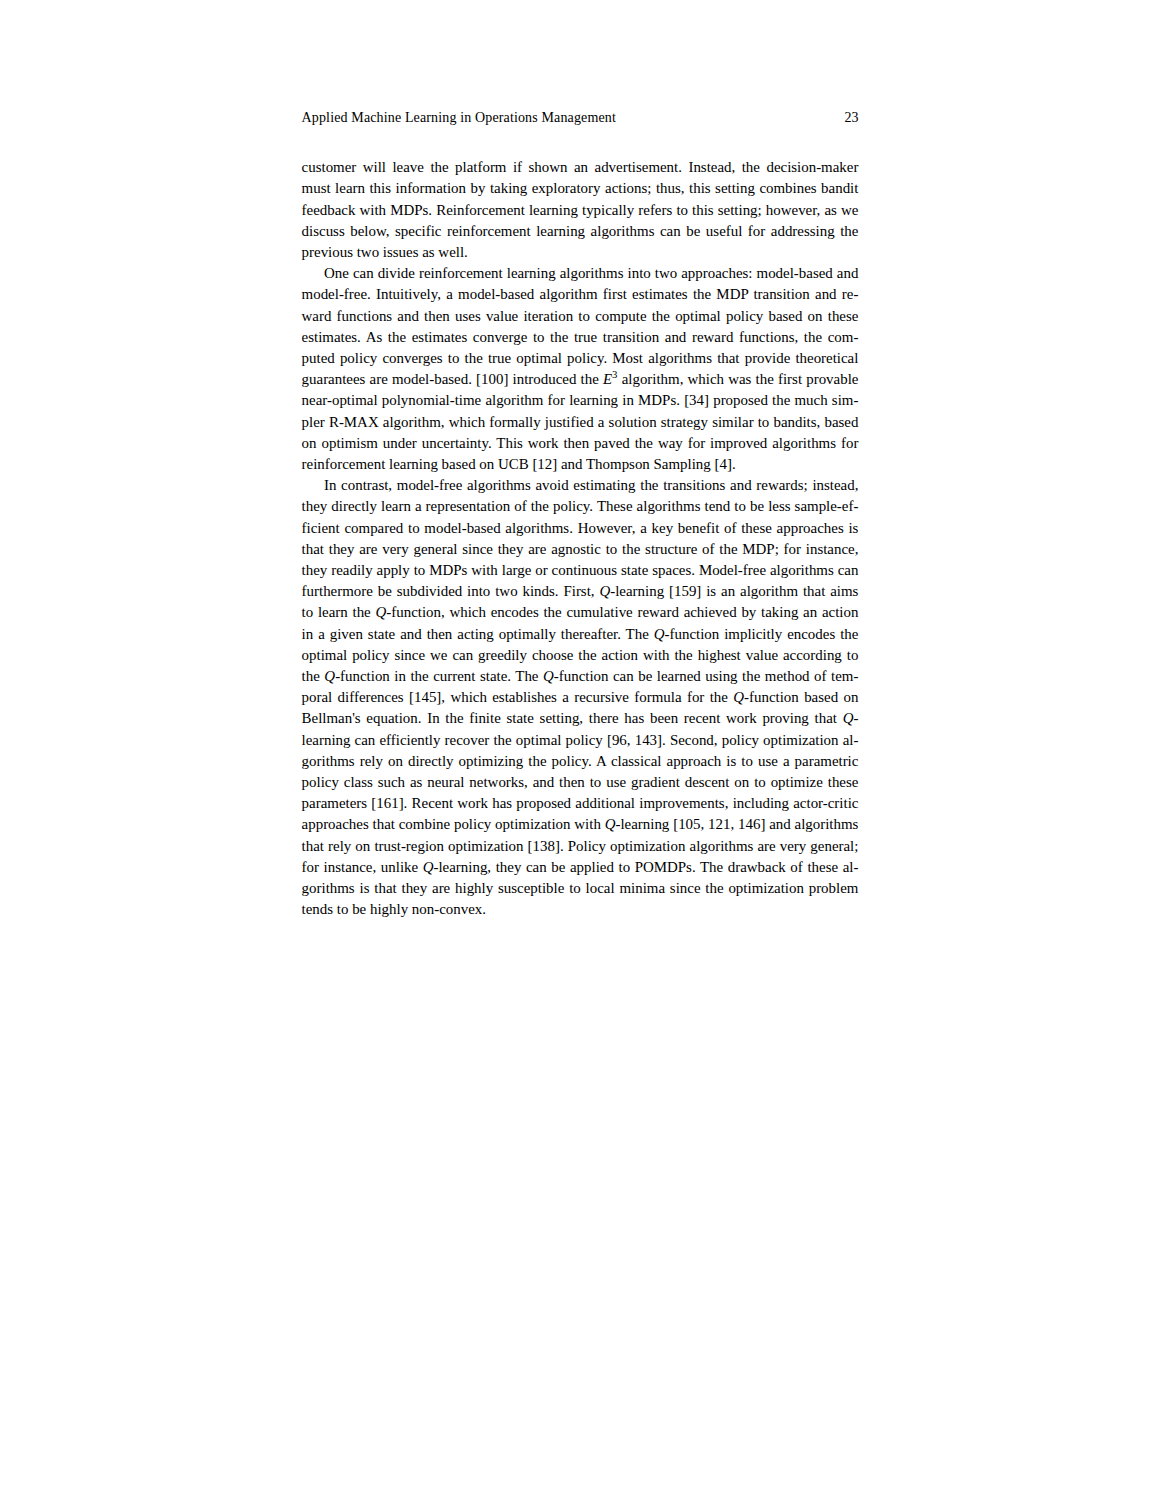Applied Machine Learning in Operations Management 23
customer will leave the platform if shown an advertisement. Instead, the decision-maker must learn this information by taking exploratory actions; thus, this setting combines bandit feedback with MDPs. Reinforcement learning typically refers to this setting; however, as we discuss below, specific reinforcement learning algorithms can be useful for addressing the previous two issues as well.
One can divide reinforcement learning algorithms into two approaches: model-based and model-free. Intuitively, a model-based algorithm first estimates the MDP transition and reward functions and then uses value iteration to compute the optimal policy based on these estimates. As the estimates converge to the true transition and reward functions, the computed policy converges to the true optimal policy. Most algorithms that provide theoretical guarantees are model-based. [100] introduced the E3 algorithm, which was the first provable near-optimal polynomial-time algorithm for learning in MDPs. [34] proposed the much simpler R-MAX algorithm, which formally justified a solution strategy similar to bandits, based on optimism under uncertainty. This work then paved the way for improved algorithms for reinforcement learning based on UCB [12] and Thompson Sampling [4].
In contrast, model-free algorithms avoid estimating the transitions and rewards; instead, they directly learn a representation of the policy. These algorithms tend to be less sample-efficient compared to model-based algorithms. However, a key benefit of these approaches is that they are very general since they are agnostic to the structure of the MDP; for instance, they readily apply to MDPs with large or continuous state spaces. Model-free algorithms can furthermore be subdivided into two kinds. First, Q-learning [159] is an algorithm that aims to learn the Q-function, which encodes the cumulative reward achieved by taking an action in a given state and then acting optimally thereafter. The Q-function implicitly encodes the optimal policy since we can greedily choose the action with the highest value according to the Q-function in the current state. The Q-function can be learned using the method of temporal differences [145], which establishes a recursive formula for the Q-function based on Bellman's equation. In the finite state setting, there has been recent work proving that Q-learning can efficiently recover the optimal policy [96, 143]. Second, policy optimization algorithms rely on directly optimizing the policy. A classical approach is to use a parametric policy class such as neural networks, and then to use gradient descent on to optimize these parameters [161]. Recent work has proposed additional improvements, including actor-critic approaches that combine policy optimization with Q-learning [105, 121, 146] and algorithms that rely on trust-region optimization [138]. Policy optimization algorithms are very general; for instance, unlike Q-learning, they can be applied to POMDPs. The drawback of these algorithms is that they are highly susceptible to local minima since the optimization problem tends to be highly non-convex.